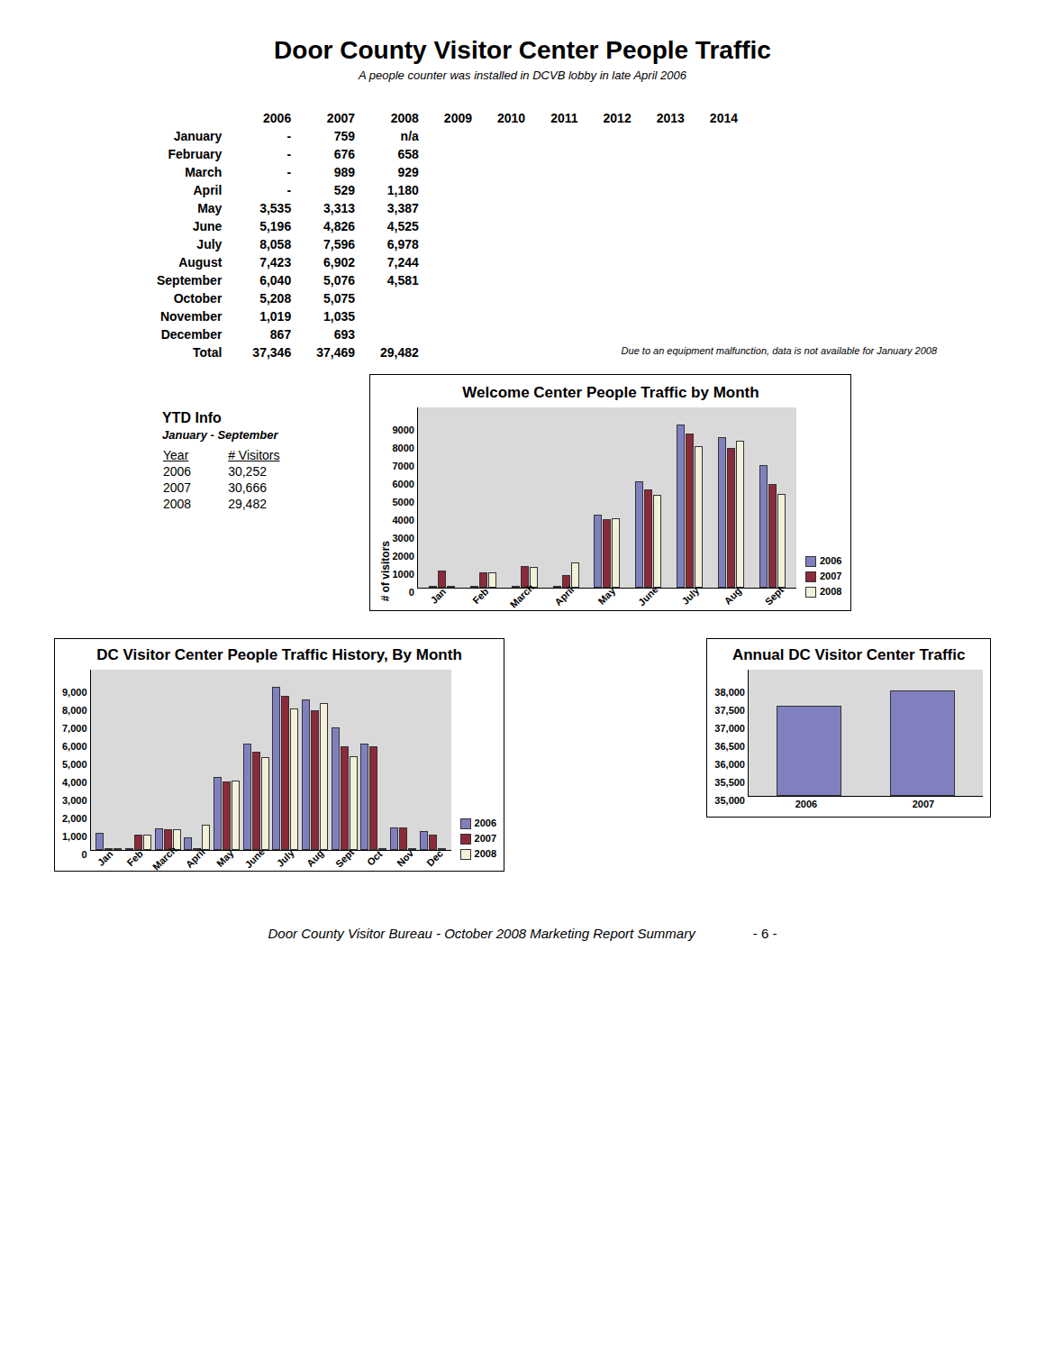Door County Visitor Center People Traffic
A people counter was installed in DCVB lobby in late April 2006
| | 2006 | 2007 | 2008 | 2009 | 2010 | 2011 | 2012 | 2013 | 2014 |
| --- | --- | --- | --- | --- | --- | --- | --- | --- | --- |
| January | - | 759 | n/a | | | | | | |
| February | - | 676 | 658 | | | | | | |
| March | - | 989 | 929 | | | | | | |
| April | - | 529 | 1,180 | | | | | | |
| May | 3,535 | 3,313 | 3,387 | | | | | | |
| June | 5,196 | 4,826 | 4,525 | | | | | | |
| July | 8,058 | 7,596 | 6,978 | | | | | | |
| August | 7,423 | 6,902 | 7,244 | | | | | | |
| September | 6,040 | 5,076 | 4,581 | | | | | | |
| October | 5,208 | 5,075 | | | | | | | |
| November | 1,019 | 1,035 | | | | | | | |
| December | 867 | 693 | | | | | | | |
| Total | 37,346 | 37,469 | 29,482 | | | | | | |
Due to an equipment malfunction, data is not available for January 2008
YTD Info
January - September
| Year | # Visitors |
| --- | --- |
| 2006 | 30,252 |
| 2007 | 30,666 |
| 2008 | 29,482 |
Welcome Center People Traffic by Month
# of visitors
9000
8000
7000
6000
5000
4000
3000
2000
1000
0
Jan Feb March April May June July Aug Sept
2006
2007
2008
DC Visitor Center People Traffic History, By Month
9,000
8,000
7,000
6,000
5,000
4,000
3,000
2,000
1,000
0
Jan Feb March April May June July Aug Sept Oct Nov Dec
2006
2007
2008
Annual DC Visitor Center Traffic
38,000
37,500
37,000
36,500
36,000
35,500
35,000
20062007
Door County Visitor Bureau - October 2008 Marketing Report Summary - 6 -